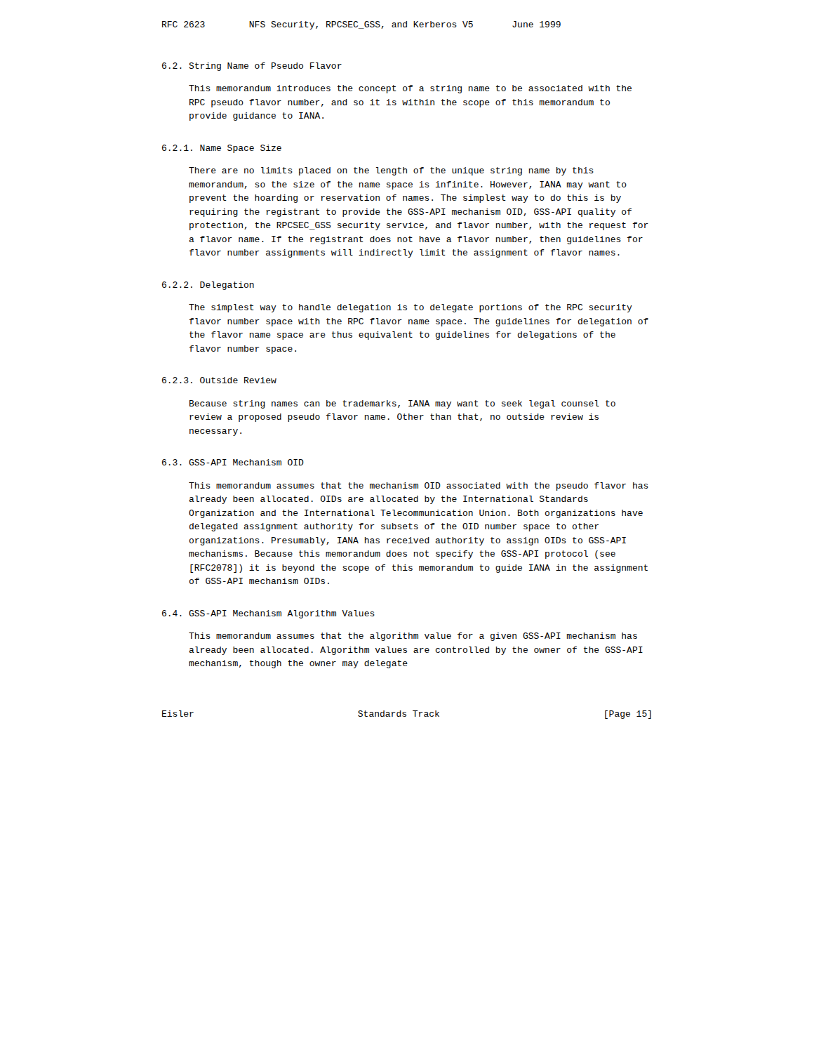RFC 2623 NFS Security, RPCSEC_GSS, and Kerberos V5 June 1999
6.2. String Name of Pseudo Flavor
This memorandum introduces the concept of a string name to be associated with the RPC pseudo flavor number, and so it is within the scope of this memorandum to provide guidance to IANA.
6.2.1. Name Space Size
There are no limits placed on the length of the unique string name by this memorandum, so the size of the name space is infinite. However, IANA may want to prevent the hoarding or reservation of names. The simplest way to do this is by requiring the registrant to provide the GSS-API mechanism OID, GSS-API quality of protection, the RPCSEC_GSS security service, and flavor number, with the request for a flavor name. If the registrant does not have a flavor number, then guidelines for flavor number assignments will indirectly limit the assignment of flavor names.
6.2.2. Delegation
The simplest way to handle delegation is to delegate portions of the RPC security flavor number space with the RPC flavor name space. The guidelines for delegation of the flavor name space are thus equivalent to guidelines for delegations of the flavor number space.
6.2.3. Outside Review
Because string names can be trademarks, IANA may want to seek legal counsel to review a proposed pseudo flavor name. Other than that, no outside review is necessary.
6.3. GSS-API Mechanism OID
This memorandum assumes that the mechanism OID associated with the pseudo flavor has already been allocated. OIDs are allocated by the International Standards Organization and the International Telecommunication Union. Both organizations have delegated assignment authority for subsets of the OID number space to other organizations. Presumably, IANA has received authority to assign OIDs to GSS-API mechanisms. Because this memorandum does not specify the GSS-API protocol (see [RFC2078]) it is beyond the scope of this memorandum to guide IANA in the assignment of GSS-API mechanism OIDs.
6.4. GSS-API Mechanism Algorithm Values
This memorandum assumes that the algorithm value for a given GSS-API mechanism has already been allocated. Algorithm values are controlled by the owner of the GSS-API mechanism, though the owner may delegate
Eisler Standards Track [Page 15]